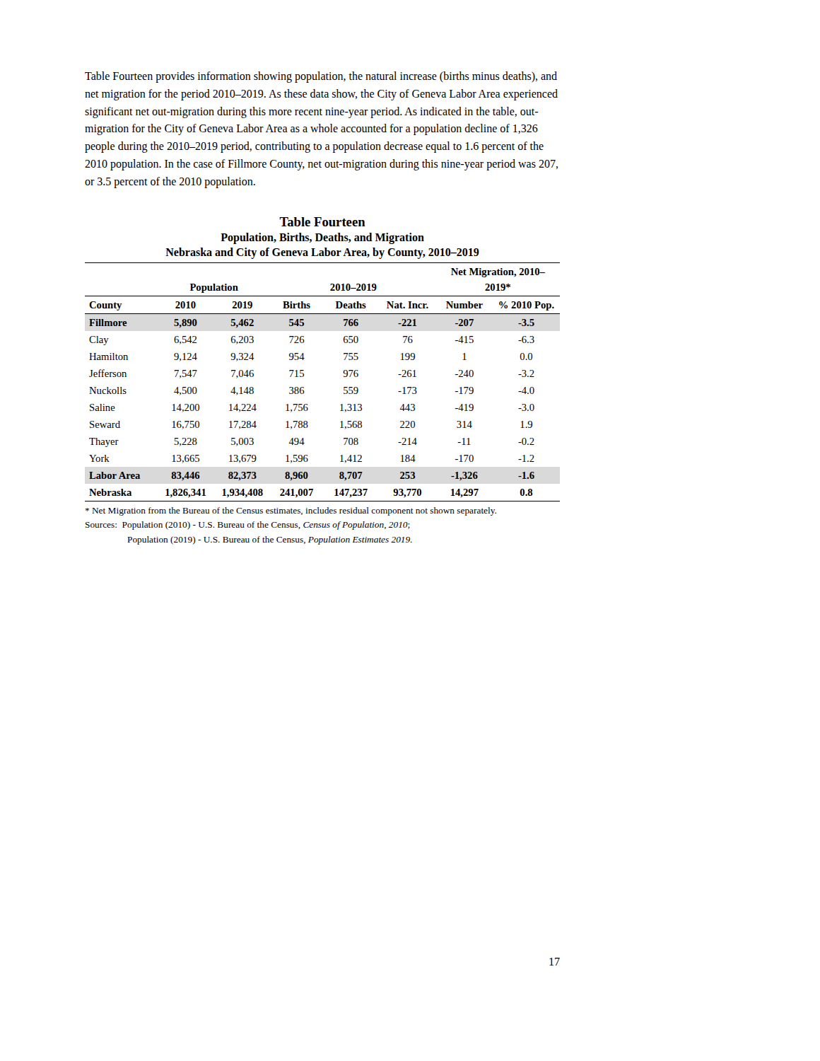Table Fourteen provides information showing population, the natural increase (births minus deaths), and net migration for the period 2010–2019. As these data show, the City of Geneva Labor Area experienced significant net out-migration during this more recent nine-year period. As indicated in the table, out-migration for the City of Geneva Labor Area as a whole accounted for a population decline of 1,326 people during the 2010–2019 period, contributing to a population decrease equal to 1.6 percent of the 2010 population. In the case of Fillmore County, net out-migration during this nine-year period was 207, or 3.5 percent of the 2010 population.
Table Fourteen
Population, Births, Deaths, and Migration
Nebraska and City of Geneva Labor Area, by County, 2010–2019
| | Population | 2010–2019 | Net Migration, 2010–2019* |
| --- | --- | --- | --- |
| County | 2010 | 2019 | Births | Deaths | Nat. Incr. | Number | % 2010 Pop. |
| Fillmore | 5,890 | 5,462 | 545 | 766 | -221 | -207 | -3.5 |
| Clay | 6,542 | 6,203 | 726 | 650 | 76 | -415 | -6.3 |
| Hamilton | 9,124 | 9,324 | 954 | 755 | 199 | 1 | 0.0 |
| Jefferson | 7,547 | 7,046 | 715 | 976 | -261 | -240 | -3.2 |
| Nuckolls | 4,500 | 4,148 | 386 | 559 | -173 | -179 | -4.0 |
| Saline | 14,200 | 14,224 | 1,756 | 1,313 | 443 | -419 | -3.0 |
| Seward | 16,750 | 17,284 | 1,788 | 1,568 | 220 | 314 | 1.9 |
| Thayer | 5,228 | 5,003 | 494 | 708 | -214 | -11 | -0.2 |
| York | 13,665 | 13,679 | 1,596 | 1,412 | 184 | -170 | -1.2 |
| Labor Area | 83,446 | 82,373 | 8,960 | 8,707 | 253 | -1,326 | -1.6 |
| Nebraska | 1,826,341 | 1,934,408 | 241,007 | 147,237 | 93,770 | 14,297 | 0.8 |
* Net Migration from the Bureau of the Census estimates, includes residual component not shown separately.
Sources: Population (2010) - U.S. Bureau of the Census, Census of Population, 2010;
Population (2019) - U.S. Bureau of the Census, Population Estimates 2019.
17